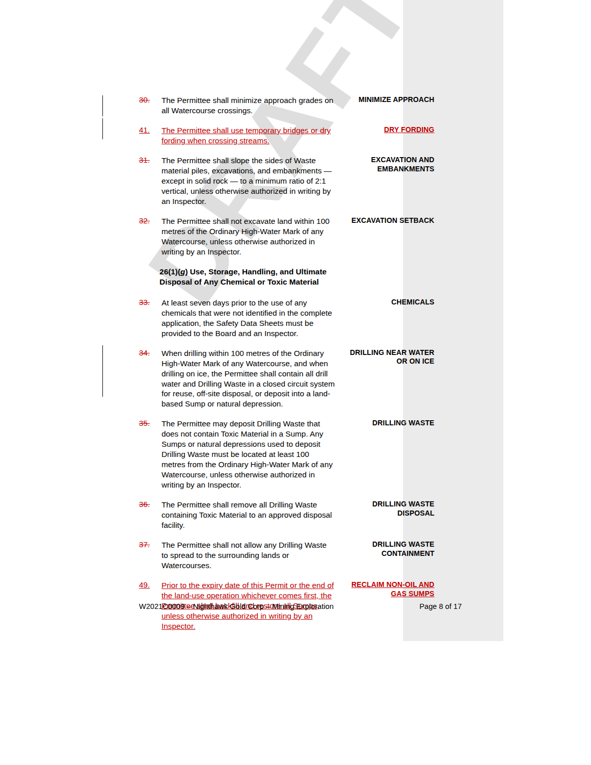DRAFT
30.
The Permittee shall minimize approach grades on all Watercourse crossings.
Minimize Approach
41.
The Permittee shall use temporary bridges or dry fording when crossing streams.
Dry Fording
31.
The Permittee shall slope the sides of Waste material piles, excavations, and embankments — except in solid rock — to a minimum ratio of 2:1 vertical, unless otherwise authorized in writing by an Inspector.
Excavation and Embankments
32.
The Permittee shall not excavate land within 100 metres of the Ordinary High-Water Mark of any Watercourse, unless otherwise authorized in writing by an Inspector.
Excavation Setback
26(1)(g) Use, Storage, Handling, and Ultimate Disposal of Any Chemical or Toxic Material
33.
At least seven days prior to the use of any chemicals that were not identified in the complete application, the Safety Data Sheets must be provided to the Board and an Inspector.
Chemicals
34.
When drilling within 100 metres of the Ordinary High-Water Mark of any Watercourse, and when drilling on ice, the Permittee shall contain all drill water and Drilling Waste in a closed circuit system for reuse, off-site disposal, or deposit into a land-based Sump or natural depression.
Drilling Near Water or on Ice
35.
The Permittee may deposit Drilling Waste that does not contain Toxic Material in a Sump. Any Sumps or natural depressions used to deposit Drilling Waste must be located at least 100 metres from the Ordinary High-Water Mark of any Watercourse, unless otherwise authorized in writing by an Inspector.
Drilling Waste
36.
The Permittee shall remove all Drilling Waste containing Toxic Material to an approved disposal facility.
Drilling Waste Disposal
37.
The Permittee shall not allow any Drilling Waste to spread to the surrounding lands or Watercourses.
Drilling Waste Containment
49.
Prior to the expiry date of this Permit or the end of the land-use operation whichever comes first, the Permittee shall backfill and restore all Sumps, unless otherwise authorized in writing by an Inspector.
Reclaim Non-Oil and Gas Sumps
W2021C0009 – Nighthawk Gold Corp – Mining Exploration
Page 8 of 17